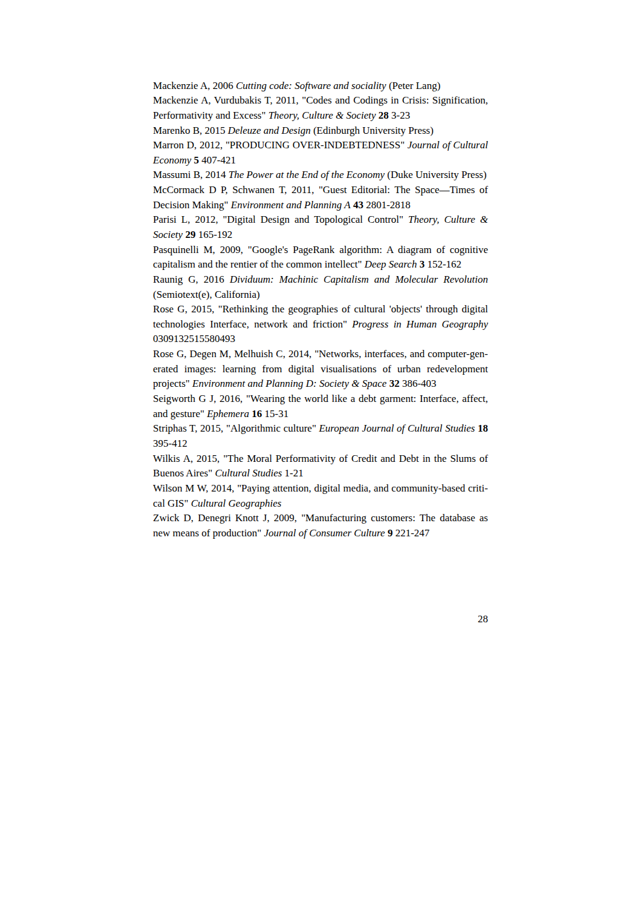Mackenzie A, 2006 Cutting code: Software and sociality (Peter Lang)
Mackenzie A, Vurdubakis T, 2011, "Codes and Codings in Crisis: Signification, Performativity and Excess" Theory, Culture & Society 28 3-23
Marenko B, 2015 Deleuze and Design (Edinburgh University Press)
Marron D, 2012, "PRODUCING OVER-INDEBTEDNESS" Journal of Cultural Economy 5 407-421
Massumi B, 2014 The Power at the End of the Economy (Duke University Press)
McCormack D P, Schwanen T, 2011, "Guest Editorial: The Space—Times of Decision Making" Environment and Planning A 43 2801-2818
Parisi L, 2012, "Digital Design and Topological Control" Theory, Culture & Society 29 165-192
Pasquinelli M, 2009, "Google's PageRank algorithm: A diagram of cognitive capitalism and the rentier of the common intellect" Deep Search 3 152-162
Raunig G, 2016 Dividuum: Machinic Capitalism and Molecular Revolution (Semiotext(e), California)
Rose G, 2015, "Rethinking the geographies of cultural 'objects' through digital technologies Interface, network and friction" Progress in Human Geography 0309132515580493
Rose G, Degen M, Melhuish C, 2014, "Networks, interfaces, and computer-generated images: learning from digital visualisations of urban redevelopment projects" Environment and Planning D: Society & Space 32 386-403
Seigworth G J, 2016, "Wearing the world like a debt garment: Interface, affect, and gesture" Ephemera 16 15-31
Striphas T, 2015, "Algorithmic culture" European Journal of Cultural Studies 18 395-412
Wilkis A, 2015, "The Moral Performativity of Credit and Debt in the Slums of Buenos Aires" Cultural Studies 1-21
Wilson M W, 2014, "Paying attention, digital media, and community-based critical GIS" Cultural Geographies
Zwick D, Denegri Knott J, 2009, "Manufacturing customers: The database as new means of production" Journal of Consumer Culture 9 221-247
28